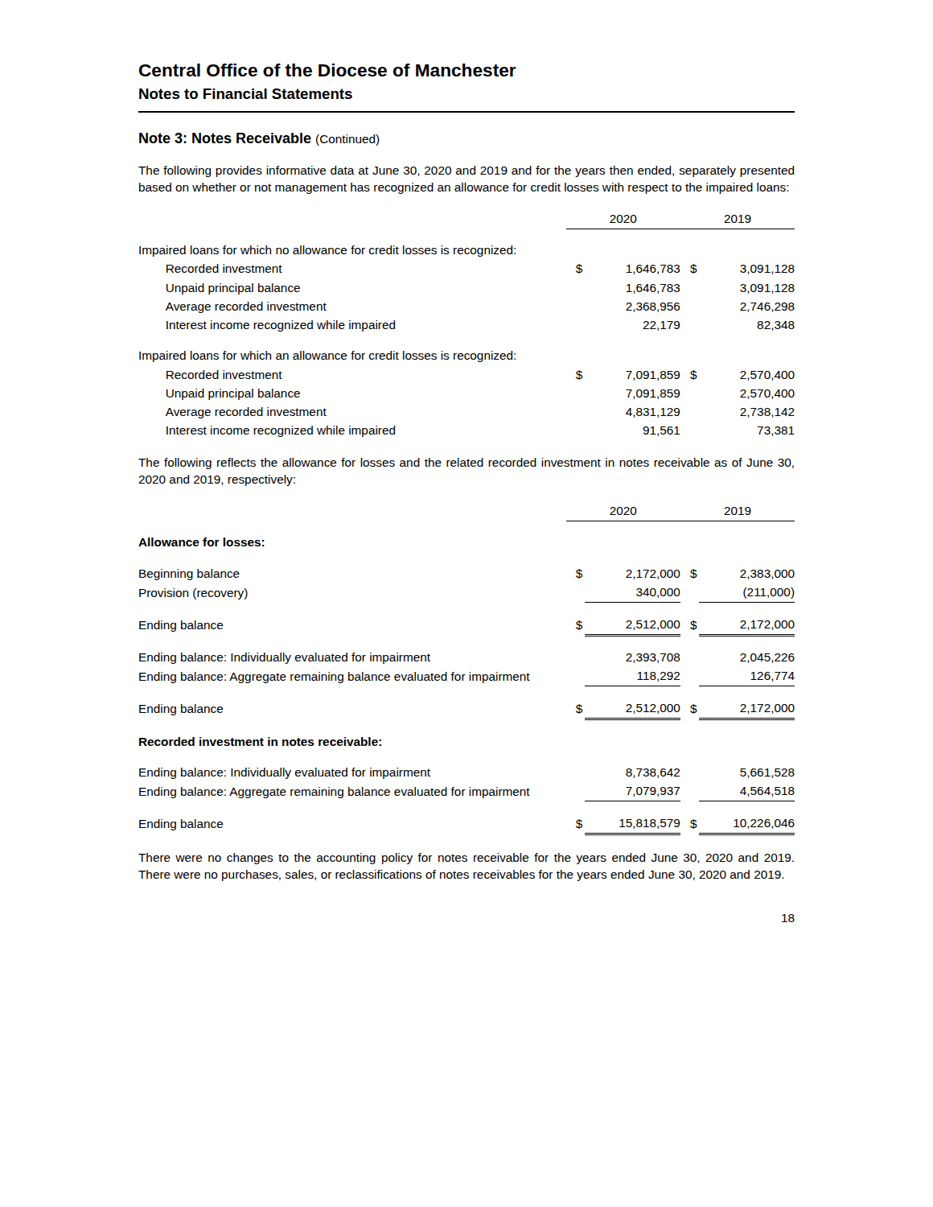Central Office of the Diocese of Manchester
Notes to Financial Statements
Note 3: Notes Receivable (Continued)
The following provides informative data at June 30, 2020 and 2019 and for the years then ended, separately presented based on whether or not management has recognized an allowance for credit losses with respect to the impaired loans:
| | 2020 | 2019 |
| Impaired loans for which no allowance for credit losses is recognized: | | | | |
| Recorded investment | $ | 1,646,783 | $ | 3,091,128 |
| Unpaid principal balance | | 1,646,783 | | 3,091,128 |
| Average recorded investment | | 2,368,956 | | 2,746,298 |
| Interest income recognized while impaired | | 22,179 | | 82,348 |
| Impaired loans for which an allowance for credit losses is recognized: | | | | |
| Recorded investment | $ | 7,091,859 | $ | 2,570,400 |
| Unpaid principal balance | | 7,091,859 | | 2,570,400 |
| Average recorded investment | | 4,831,129 | | 2,738,142 |
| Interest income recognized while impaired | | 91,561 | | 73,381 |
The following reflects the allowance for losses and the related recorded investment in notes receivable as of June 30, 2020 and 2019, respectively:
| | 2020 | 2019 |
| Allowance for losses: | | | | |
| Beginning balance | $ | 2,172,000 | $ | 2,383,000 |
| Provision (recovery) | | 340,000 | | (211,000) |
| Ending balance | $ | 2,512,000 | $ | 2,172,000 |
| Ending balance: Individually evaluated for impairment | | 2,393,708 | | 2,045,226 |
| Ending balance: Aggregate remaining balance evaluated for impairment | | 118,292 | | 126,774 |
| Ending balance | $ | 2,512,000 | $ | 2,172,000 |
| Recorded investment in notes receivable: | | | | |
| Ending balance: Individually evaluated for impairment | | 8,738,642 | | 5,661,528 |
| Ending balance: Aggregate remaining balance evaluated for impairment | | 7,079,937 | | 4,564,518 |
| Ending balance | $ | 15,818,579 | $ | 10,226,046 |
There were no changes to the accounting policy for notes receivable for the years ended June 30, 2020 and 2019. There were no purchases, sales, or reclassifications of notes receivables for the years ended June 30, 2020 and 2019.
18